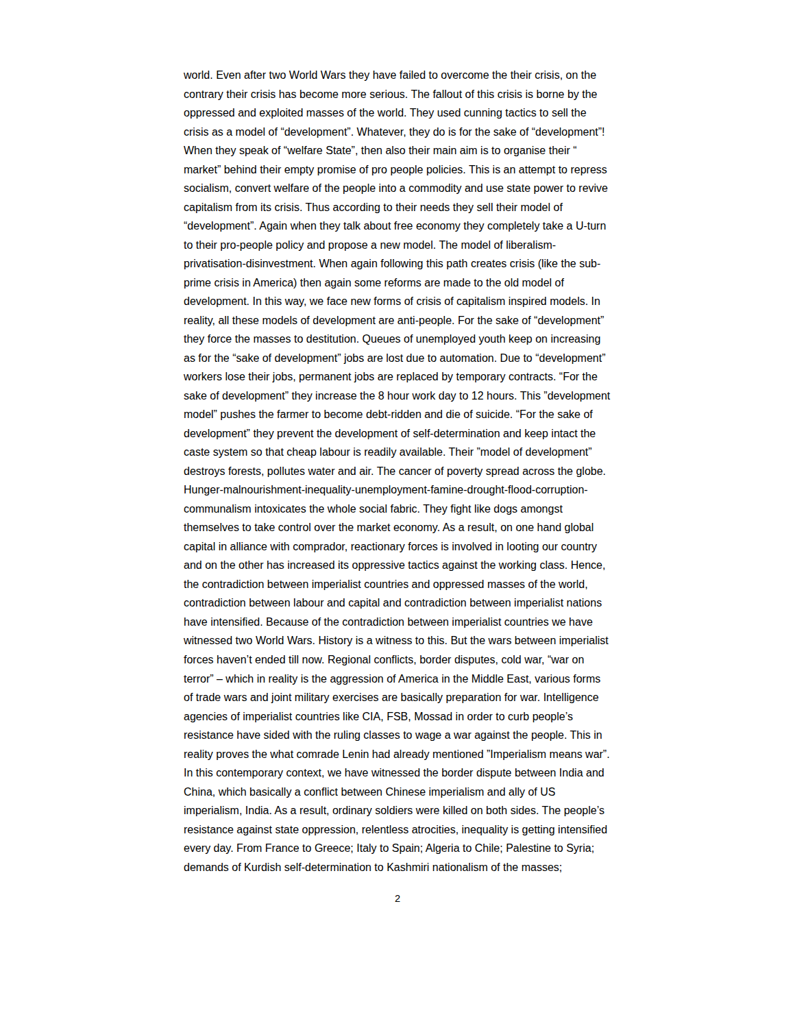world. Even after two World Wars they have failed to overcome the their crisis, on the contrary their crisis has become more serious. The fallout of this crisis is borne by the oppressed and exploited masses of the world. They used cunning tactics to sell the crisis as a model of “development”. Whatever, they do is for the sake of “development”! When they speak of “welfare State”, then also their main aim is to organise their “ market” behind their empty promise of pro people policies. This is an attempt to repress socialism, convert welfare of the people into a commodity and use state power to revive capitalism from its crisis. Thus according to their needs they sell their model of “development”. Again when they talk about free economy they completely take a U-turn to their pro-people policy and propose a new model. The model of liberalism-privatisation-disinvestment. When again following this path creates crisis (like the sub-prime crisis in America) then again some reforms are made to the old model of development. In this way, we face new forms of crisis of capitalism inspired models. In reality, all these models of development are anti-people. For the sake of “development” they force the masses to destitution. Queues of unemployed youth keep on increasing as for the “sake of development” jobs are lost due to automation. Due to “development” workers lose their jobs, permanent jobs are replaced by temporary contracts. “For the sake of development” they increase the 8 hour work day to 12 hours. This ”development model” pushes the farmer to become debt-ridden and die of suicide. “For the sake of development” they prevent the development of self-determination and keep intact the caste system so that cheap labour is readily available. Their ”model of development” destroys forests, pollutes water and air. The cancer of poverty spread across the globe. Hunger-malnourishment-inequality-unemployment-famine-drought-flood-corruption-communalism intoxicates the whole social fabric. They fight like dogs amongst themselves to take control over the market economy. As a result, on one hand global capital in alliance with comprador, reactionary forces is involved in looting our country and on the other has increased its oppressive tactics against the working class. Hence, the contradiction between imperialist countries and oppressed masses of the world, contradiction between labour and capital and contradiction between imperialist nations have intensified. Because of the contradiction between imperialist countries we have witnessed two World Wars. History is a witness to this. But the wars between imperialist forces haven’t ended till now. Regional conflicts, border disputes, cold war, “war on terror” – which in reality is the aggression of America in the Middle East, various forms of trade wars and joint military exercises are basically preparation for war. Intelligence agencies of imperialist countries like CIA, FSB, Mossad in order to curb people’s resistance have sided with the ruling classes to wage a war against the people. This in reality proves the what comrade Lenin had already mentioned ”Imperialism means war”. In this contemporary context, we have witnessed the border dispute between India and China, which basically a conflict between Chinese imperialism and ally of US imperialism, India. As a result, ordinary soldiers were killed on both sides. The people’s resistance against state oppression, relentless atrocities, inequality is getting intensified every day. From France to Greece; Italy to Spain; Algeria to Chile; Palestine to Syria; demands of Kurdish self-determination to Kashmiri nationalism of the masses;
2